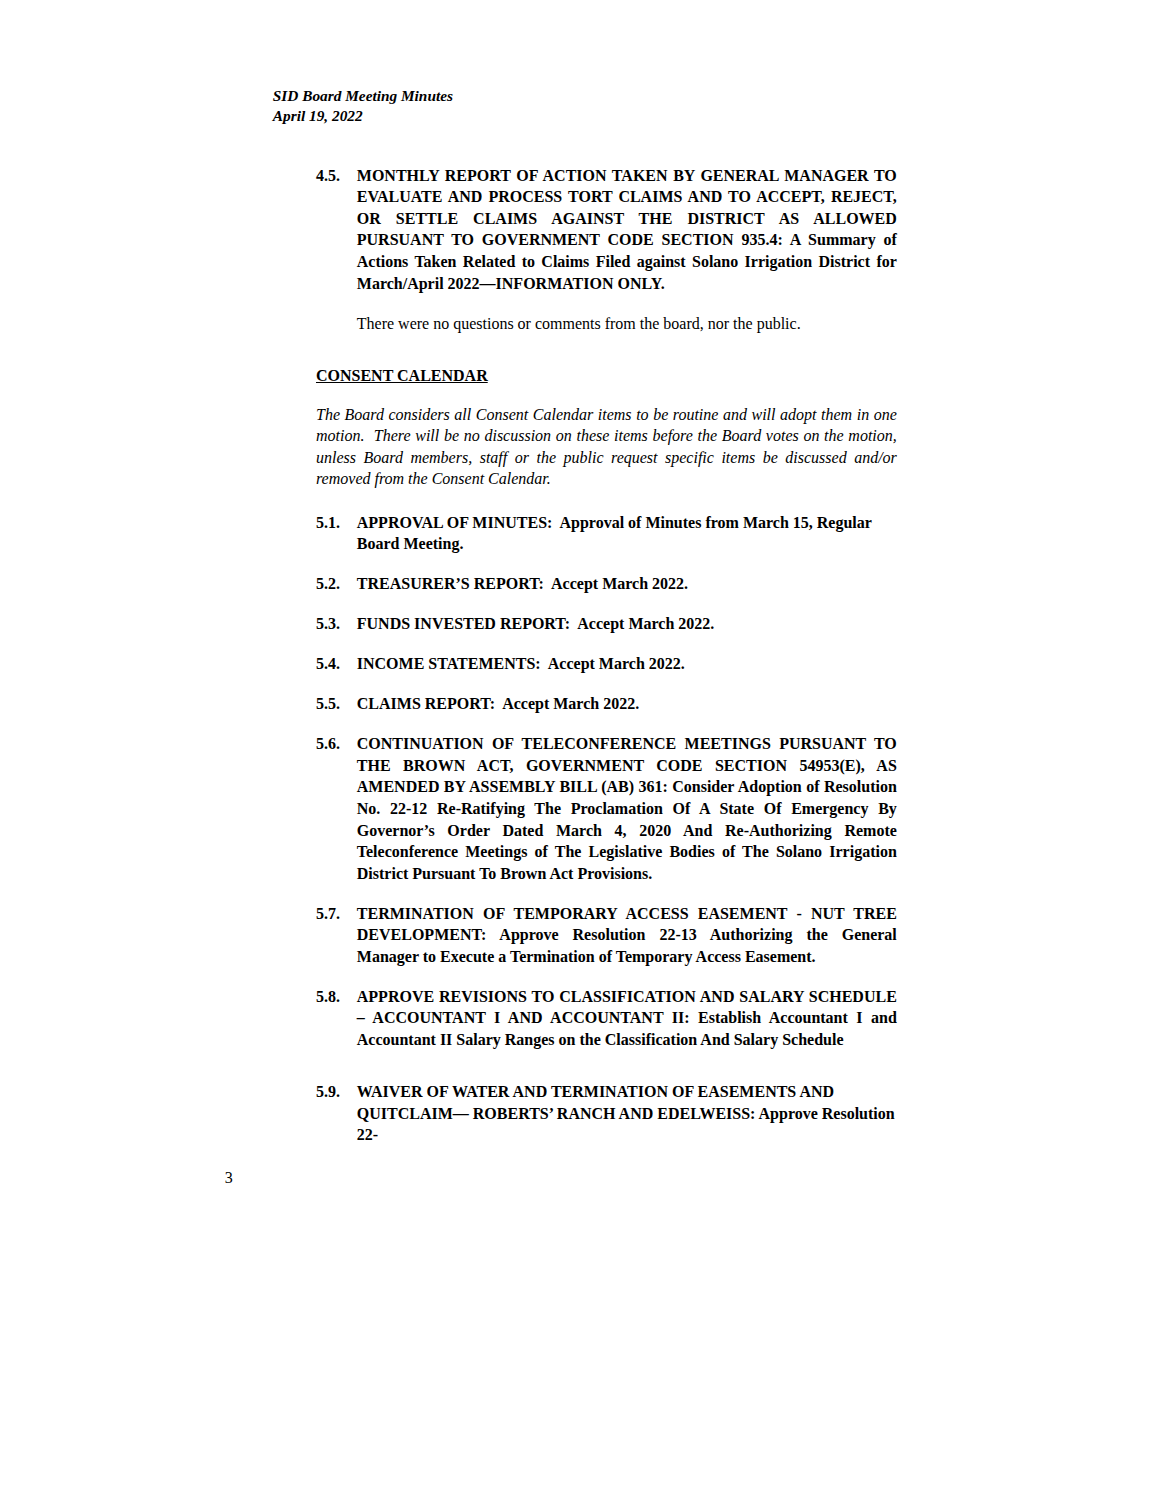SID Board Meeting Minutes
April 19, 2022
4.5.
MONTHLY REPORT OF ACTION TAKEN BY GENERAL MANAGER TO EVALUATE AND PROCESS TORT CLAIMS AND TO ACCEPT, REJECT, OR SETTLE CLAIMS AGAINST THE DISTRICT AS ALLOWED PURSUANT TO GOVERNMENT CODE SECTION 935.4: A Summary of Actions Taken Related to Claims Filed against Solano Irrigation District for March/April 2022—INFORMATION ONLY.
There were no questions or comments from the board, nor the public.
CONSENT CALENDAR
The Board considers all Consent Calendar items to be routine and will adopt them in one motion. There will be no discussion on these items before the Board votes on the motion, unless Board members, staff or the public request specific items be discussed and/or removed from the Consent Calendar.
5.1. APPROVAL OF MINUTES: Approval of Minutes from March 15, Regular Board Meeting.
5.2. TREASURER’S REPORT: Accept March 2022.
5.3. FUNDS INVESTED REPORT: Accept March 2022.
5.4. INCOME STATEMENTS: Accept March 2022.
5.5. CLAIMS REPORT: Accept March 2022.
5.6. CONTINUATION OF TELECONFERENCE MEETINGS PURSUANT TO THE BROWN ACT, GOVERNMENT CODE SECTION 54953(E), AS AMENDED BY ASSEMBLY BILL (AB) 361: Consider Adoption of Resolution No. 22-12 Re-Ratifying The Proclamation Of A State Of Emergency By Governor’s Order Dated March 4, 2020 And Re-Authorizing Remote Teleconference Meetings of The Legislative Bodies of The Solano Irrigation District Pursuant To Brown Act Provisions.
5.7. TERMINATION OF TEMPORARY ACCESS EASEMENT - NUT TREE DEVELOPMENT: Approve Resolution 22-13 Authorizing the General Manager to Execute a Termination of Temporary Access Easement.
5.8. APPROVE REVISIONS TO CLASSIFICATION AND SALARY SCHEDULE – ACCOUNTANT I AND ACCOUNTANT II: Establish Accountant I and Accountant II Salary Ranges on the Classification And Salary Schedule
5.9. WAIVER OF WATER AND TERMINATION OF EASEMENTS AND QUITCLAIM— ROBERTS’ RANCH AND EDELWEISS: Approve Resolution 22-
3